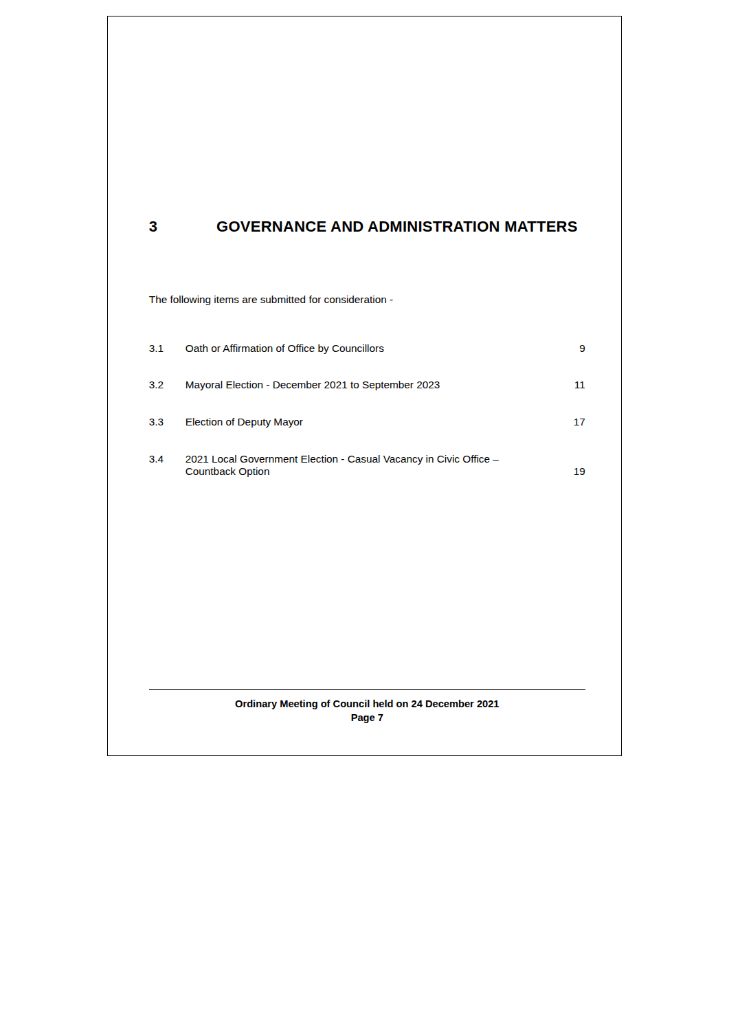3 GOVERNANCE AND ADMINISTRATION MATTERS
The following items are submitted for consideration -
3.1 Oath or Affirmation of Office by Councillors 9
3.2 Mayoral Election - December 2021 to September 2023 11
3.3 Election of Deputy Mayor 17
3.4 2021 Local Government Election - Casual Vacancy in Civic Office –Countback Option 19
Ordinary Meeting of Council held on 24 December 2021
Page 7